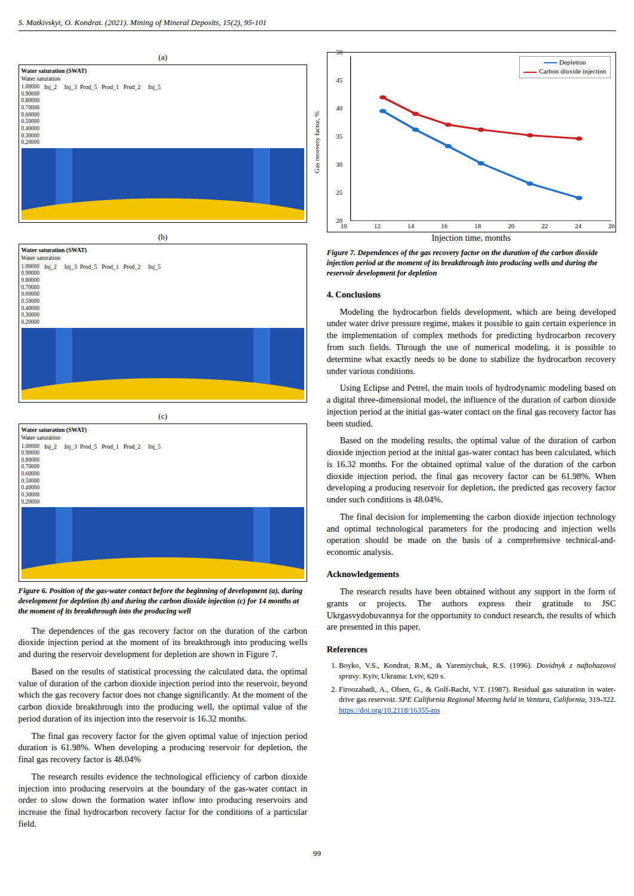S. Matkivskyi, O. Kondrat. (2021). Mining of Mineral Deposits, 15(2), 95-101
(a)
Water saturation (SWAT)
Water saturation
1.00000
0.90000
0.80000
0.70000
0.60000
0.50000
0.40000
0.30000
0.20000
Inj_2 Inj_3 Prod_5 Prod_1 Prod_2 Inj_5
(b)
Water saturation (SWAT)
Water saturation
1.00000
0.90000
0.80000
0.70000
0.60000
0.50000
0.40000
0.30000
0.20000
Inj_2 Inj_3 Prod_5 Prod_1 Prod_2 Inj_5
(c)
Water saturation (SWAT)
Water saturation
1.00000
0.90000
0.80000
0.70000
0.60000
0.50000
0.40000
0.30000
0.20000
Inj_2 Inj_3 Prod_5 Prod_1 Prod_2 Inj_5
Figure 6. Position of the gas-water contact before the beginning of development (a), during development for depletion (b) and during the carbon dioxide injection (c) for 14 months at the moment of its breakthrough into the producing well
The dependences of the gas recovery factor on the duration of the carbon dioxide injection period at the moment of its breakthrough into producing wells and during the reservoir development for depletion are shown in Figure 7.
Based on the results of statistical processing the calculated data, the optimal value of duration of the carbon dioxide injection period into the reservoir, beyond which the gas recovery factor does not change significantly. At the moment of the carbon dioxide breakthrough into the producing well, the optimal value of the period duration of its injection into the reservoir is 16.32 months.
The final gas recovery factor for the given optimal value of injection period duration is 61.98%. When developing a producing reservoir for depletion, the final gas recovery factor is 48.04%
The research results evidence the technological efficiency of carbon dioxide injection into producing reservoirs at the boundary of the gas-water contact in order to slow down the formation water inflow into producing reservoirs and increase the final hydrocarbon recovery factor for the conditions of a particular field.
Gas recovery factor, %
Depletion
Carbon dioxide injection
50 45 40 35 30 25 20
10 12 14 16 18 20 22 24 26
Injection time, months
Figure 7. Dependences of the gas recovery factor on the duration of the carbon dioxide injection period at the moment of its breakthrough into producing wells and during the reservoir development for depletion
4. Conclusions
Modeling the hydrocarbon fields development, which are being developed under water drive pressure regime, makes it possible to gain certain experience in the implementation of complex methods for predicting hydrocarbon recovery from such fields. Through the use of numerical modeling, it is possible to determine what exactly needs to be done to stabilize the hydrocarbon recovery under various conditions.
Using Eclipse and Petrel, the main tools of hydrodynamic modeling based on a digital three-dimensional model, the influence of the duration of carbon dioxide injection period at the initial gas-water contact on the final gas recovery factor has been studied.
Based on the modeling results, the optimal value of the duration of carbon dioxide injection period at the initial gas-water contact has been calculated, which is 16.32 months. For the obtained optimal value of the duration of the carbon dioxide injection period, the final gas recovery factor can be 61.98%. When developing a producing reservoir for depletion, the predicted gas recovery factor under such conditions is 48.04%.
The final decision for implementing the carbon dioxide injection technology and optimal technological parameters for the producing and injection wells operation should be made on the basis of a comprehensive technical-and-economic analysis.
Acknowledgements
The research results have been obtained without any support in the form of grants or projects. The authors express their gratitude to JSC Ukrgasvydobuvannya for the opportunity to conduct research, the results of which are presented in this paper.
References
Boyko, V.S., Kondrat, R.M., & Yaremiychuk, R.S. (1996). Dovidnyk z naftohazovoi spravy. Kyiv, Ukraina: Lviv, 620 s.
Firoozabadi, A., Olsen, G., & Golf-Racht, V.T. (1987). Residual gas saturation in water-drive gas reservoir. SPE California Regional Meeting held in Ventura, California, 319-322. https://doi.org/10.2118/16355-ms
99